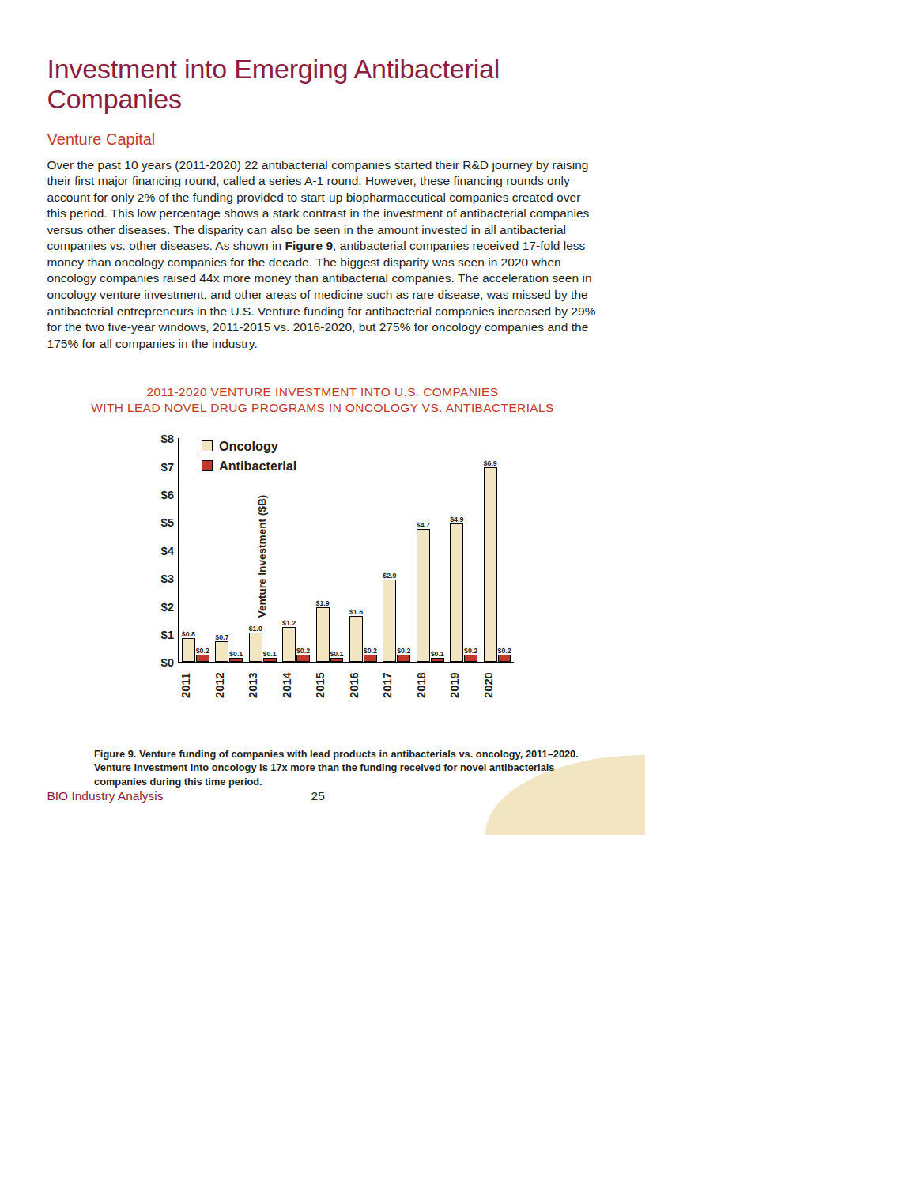Investment into Emerging Antibacterial Companies
Venture Capital
Over the past 10 years (2011-2020) 22 antibacterial companies started their R&D journey by raising their first major financing round, called a series A-1 round. However, these financing rounds only account for only 2% of the funding provided to start-up biopharmaceutical companies created over this period. This low percentage shows a stark contrast in the investment of antibacterial companies versus other diseases. The disparity can also be seen in the amount invested in all antibacterial companies vs. other diseases. As shown in Figure 9, antibacterial companies received 17-fold less money than oncology companies for the decade. The biggest disparity was seen in 2020 when oncology companies raised 44x more money than antibacterial companies. The acceleration seen in oncology venture investment, and other areas of medicine such as rare disease, was missed by the antibacterial entrepreneurs in the U.S. Venture funding for antibacterial companies increased by 29% for the two five-year windows, 2011-2015 vs. 2016-2020, but 275% for oncology companies and the 175% for all companies in the industry.
2011-2020 VENTURE INVESTMENT INTO U.S. COMPANIES
WITH LEAD NOVEL DRUG PROGRAMS IN ONCOLOGY VS. ANTIBACTERIALS
Venture Investment ($B)
$8
$7
$6
$5
$4
$3
$2
$1
$0
Oncology
Antibacterial
$0.8
$0.2
$0.7
$0.1
$1.0
$0.1
$1.2
$0.2
$1.9
$0.1
$1.6
$0.2
$2.9
$0.2
$4.7
$0.1
$4.9
$0.2
$6.9
$0.2
2011 2012 2013 2014 2015 2016 2017 2018 2019 2020
Figure 9. Venture funding of companies with lead products in antibacterials vs. oncology, 2011–2020. Venture investment into oncology is 17x more than the funding received for novel antibacterials companies during this time period.
BIO Industry Analysis 25